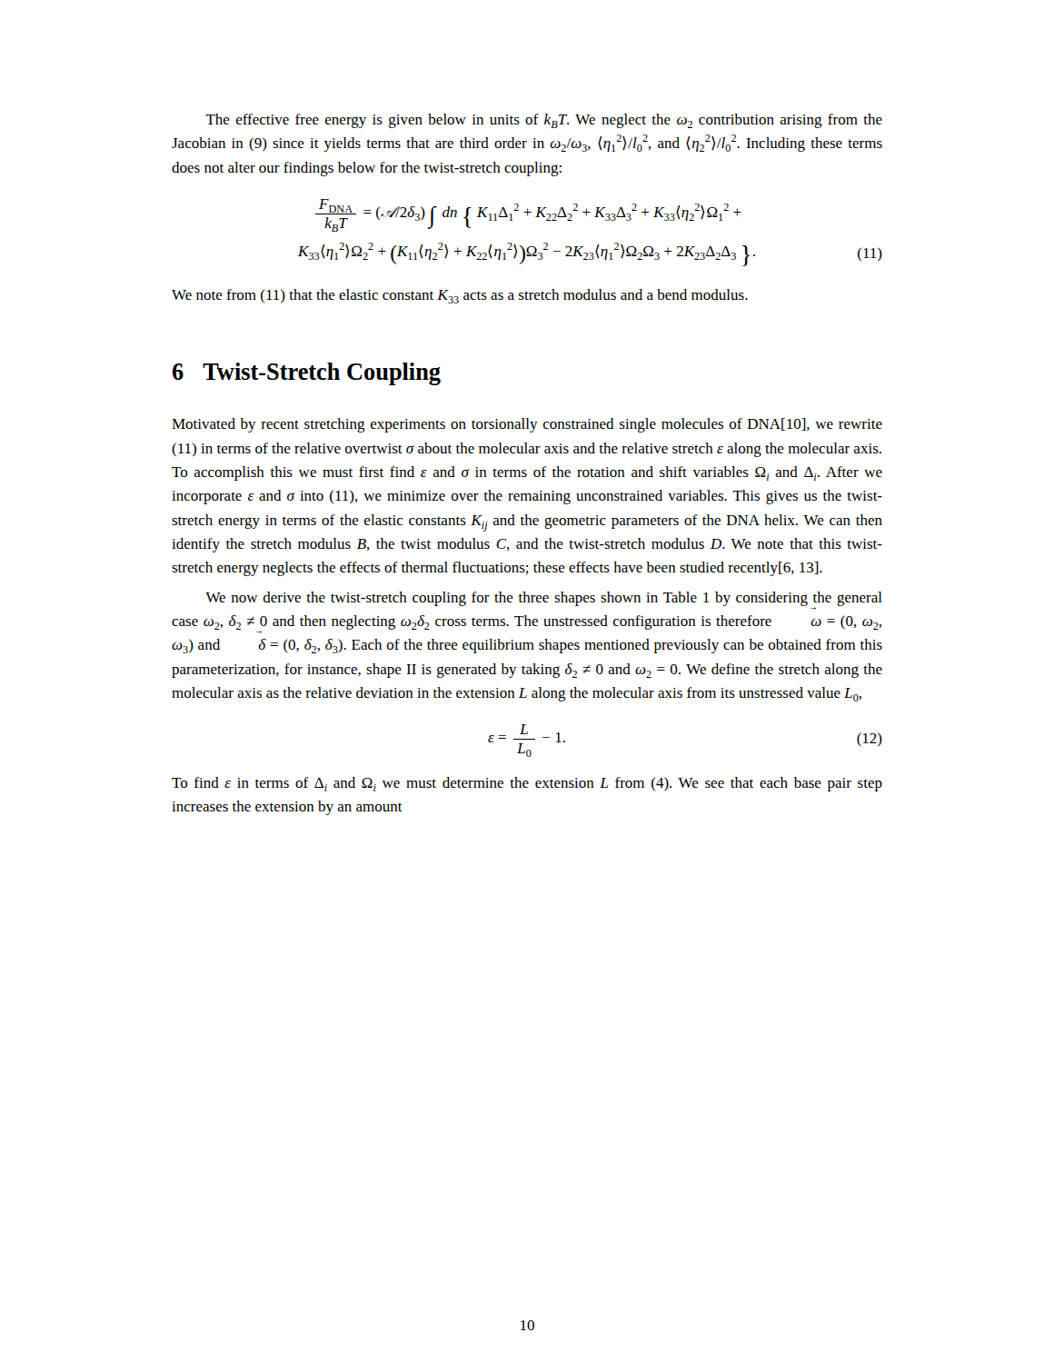The effective free energy is given below in units of kBT. We neglect the ω2 contribution arising from the Jacobian in (9) since it yields terms that are third order in ω2/ω3, ⟨η12⟩/l02, and ⟨η22⟩/l02. Including these terms does not alter our findings below for the twist-stretch coupling:
FDNA kBT = (𝒜/2δ3) ∫ dn { K11Δ12 + K22Δ22 + K33Δ32 + K33⟨η22⟩Ω12 +
K33⟨η12⟩Ω22 + (K11⟨η22⟩ + K22⟨η12⟩) Ω32 − 2K23⟨η12⟩Ω2Ω3 + 2K23Δ2Δ3 }. (11)
We note from (11) that the elastic constant K33 acts as a stretch modulus and a bend modulus.
6 Twist-Stretch Coupling
Motivated by recent stretching experiments on torsionally constrained single molecules of DNA[10], we rewrite (11) in terms of the relative overtwist σ about the molecular axis and the relative stretch ε along the molecular axis. To accomplish this we must first find ε and σ in terms of the rotation and shift variables Ωi and Δi. After we incorporate ε and σ into (11), we minimize over the remaining unconstrained variables. This gives us the twist-stretch energy in terms of the elastic constants Kij and the geometric parameters of the DNA helix. We can then identify the stretch modulus B, the twist modulus C, and the twist-stretch modulus D. We note that this twist-stretch energy neglects the effects of thermal fluctuations; these effects have been studied recently[6, 13].
We now derive the twist-stretch coupling for the three shapes shown in Table 1 by considering the general case ω2, δ2 ≠ 0 and then neglecting ω2δ2 cross terms. The unstressed configuration is therefore ω = (0, ω2, ω3) and δ = (0, δ2, δ3). Each of the three equilibrium shapes mentioned previously can be obtained from this parameterization, for instance, shape II is generated by taking δ2 ≠ 0 and ω2 = 0. We define the stretch along the molecular axis as the relative deviation in the extension L along the molecular axis from its unstressed value L0,
ε = LL0 − 1. (12)
To find ε in terms of Δi and Ωi we must determine the extension L from (4). We see that each base pair step increases the extension by an amount
10